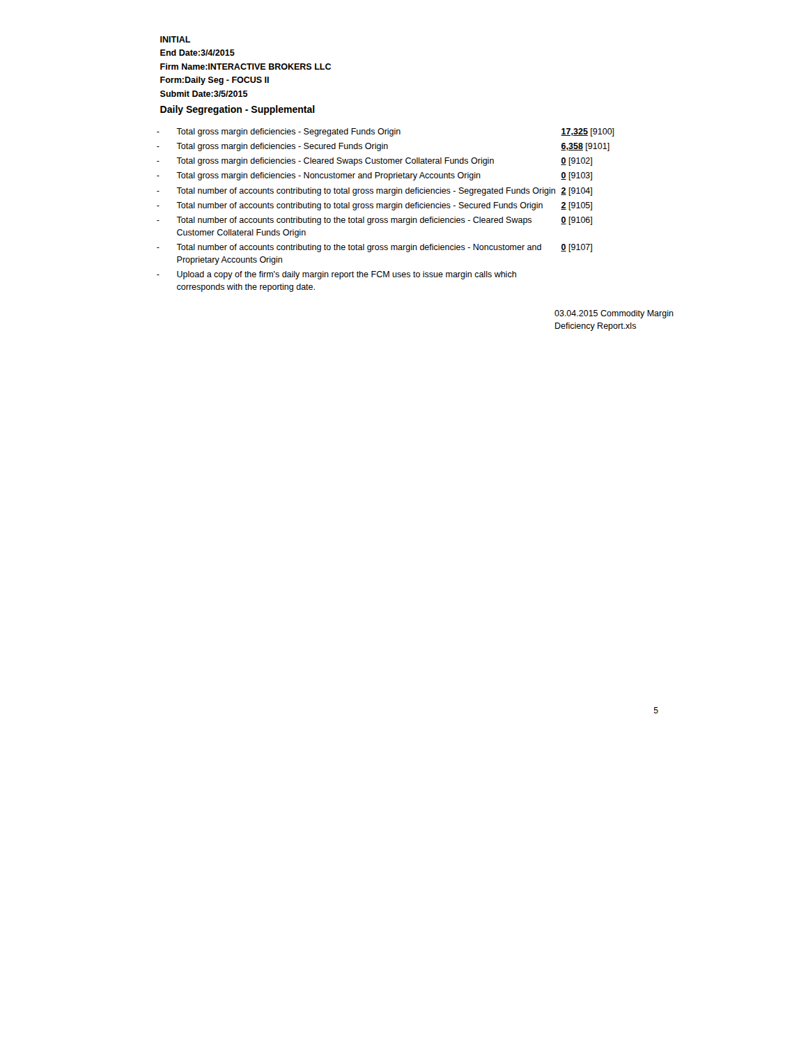INITIAL
End Date:3/4/2015
Firm Name:INTERACTIVE BROKERS LLC
Form:Daily Seg - FOCUS II
Submit Date:3/5/2015
Daily Segregation - Supplemental
| - | Total gross margin deficiencies - Segregated Funds Origin | 17,325 [9100] |
| - | Total gross margin deficiencies - Secured Funds Origin | 6,358 [9101] |
| - | Total gross margin deficiencies - Cleared Swaps Customer Collateral Funds Origin | 0 [9102] |
| - | Total gross margin deficiencies - Noncustomer and Proprietary Accounts Origin | 0 [9103] |
| - | Total number of accounts contributing to total gross margin deficiencies - Segregated Funds Origin | 2 [9104] |
| - | Total number of accounts contributing to total gross margin deficiencies - Secured Funds Origin | 2 [9105] |
| - | Total number of accounts contributing to the total gross margin deficiencies - Cleared Swaps Customer Collateral Funds Origin | 0 [9106] |
| - | Total number of accounts contributing to the total gross margin deficiencies - Noncustomer and Proprietary Accounts Origin | 0 [9107] |
| - | Upload a copy of the firm's daily margin report the FCM uses to issue margin calls which corresponds with the reporting date. | |
03.04.2015 Commodity Margin Deficiency Report.xls
5